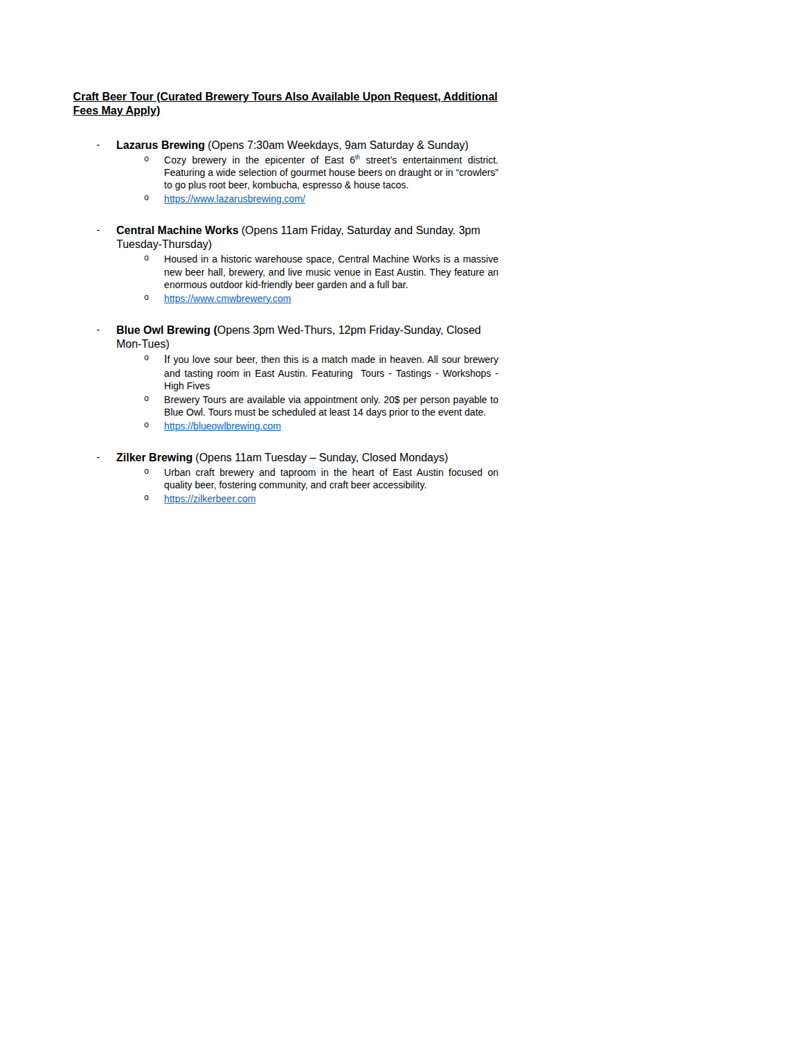Craft Beer Tour (Curated Brewery Tours Also Available Upon Request, Additional Fees May Apply)
Lazarus Brewing (Opens 7:30am Weekdays, 9am Saturday & Sunday)
Cozy brewery in the epicenter of East 6th street’s entertainment district. Featuring a wide selection of gourmet house beers on draught or in “crowlers” to go plus root beer, kombucha, espresso & house tacos.
https://www.lazarusbrewing.com/
Central Machine Works (Opens 11am Friday, Saturday and Sunday. 3pm Tuesday-Thursday)
Housed in a historic warehouse space, Central Machine Works is a massive new beer hall, brewery, and live music venue in East Austin. They feature an enormous outdoor kid-friendly beer garden and a full bar.
https://www.cmwbrewery.com
Blue Owl Brewing (Opens 3pm Wed-Thurs, 12pm Friday-Sunday, Closed Mon-Tues)
If you love sour beer, then this is a match made in heaven. All sour brewery and tasting room in East Austin. Featuring Tours - Tastings - Workshops - High Fives
Brewery Tours are available via appointment only. 20$ per person payable to Blue Owl. Tours must be scheduled at least 14 days prior to the event date.
https://blueowlbrewing.com
Zilker Brewing (Opens 11am Tuesday – Sunday, Closed Mondays)
Urban craft brewery and taproom in the heart of East Austin focused on quality beer, fostering community, and craft beer accessibility.
https://zilkerbeer.com